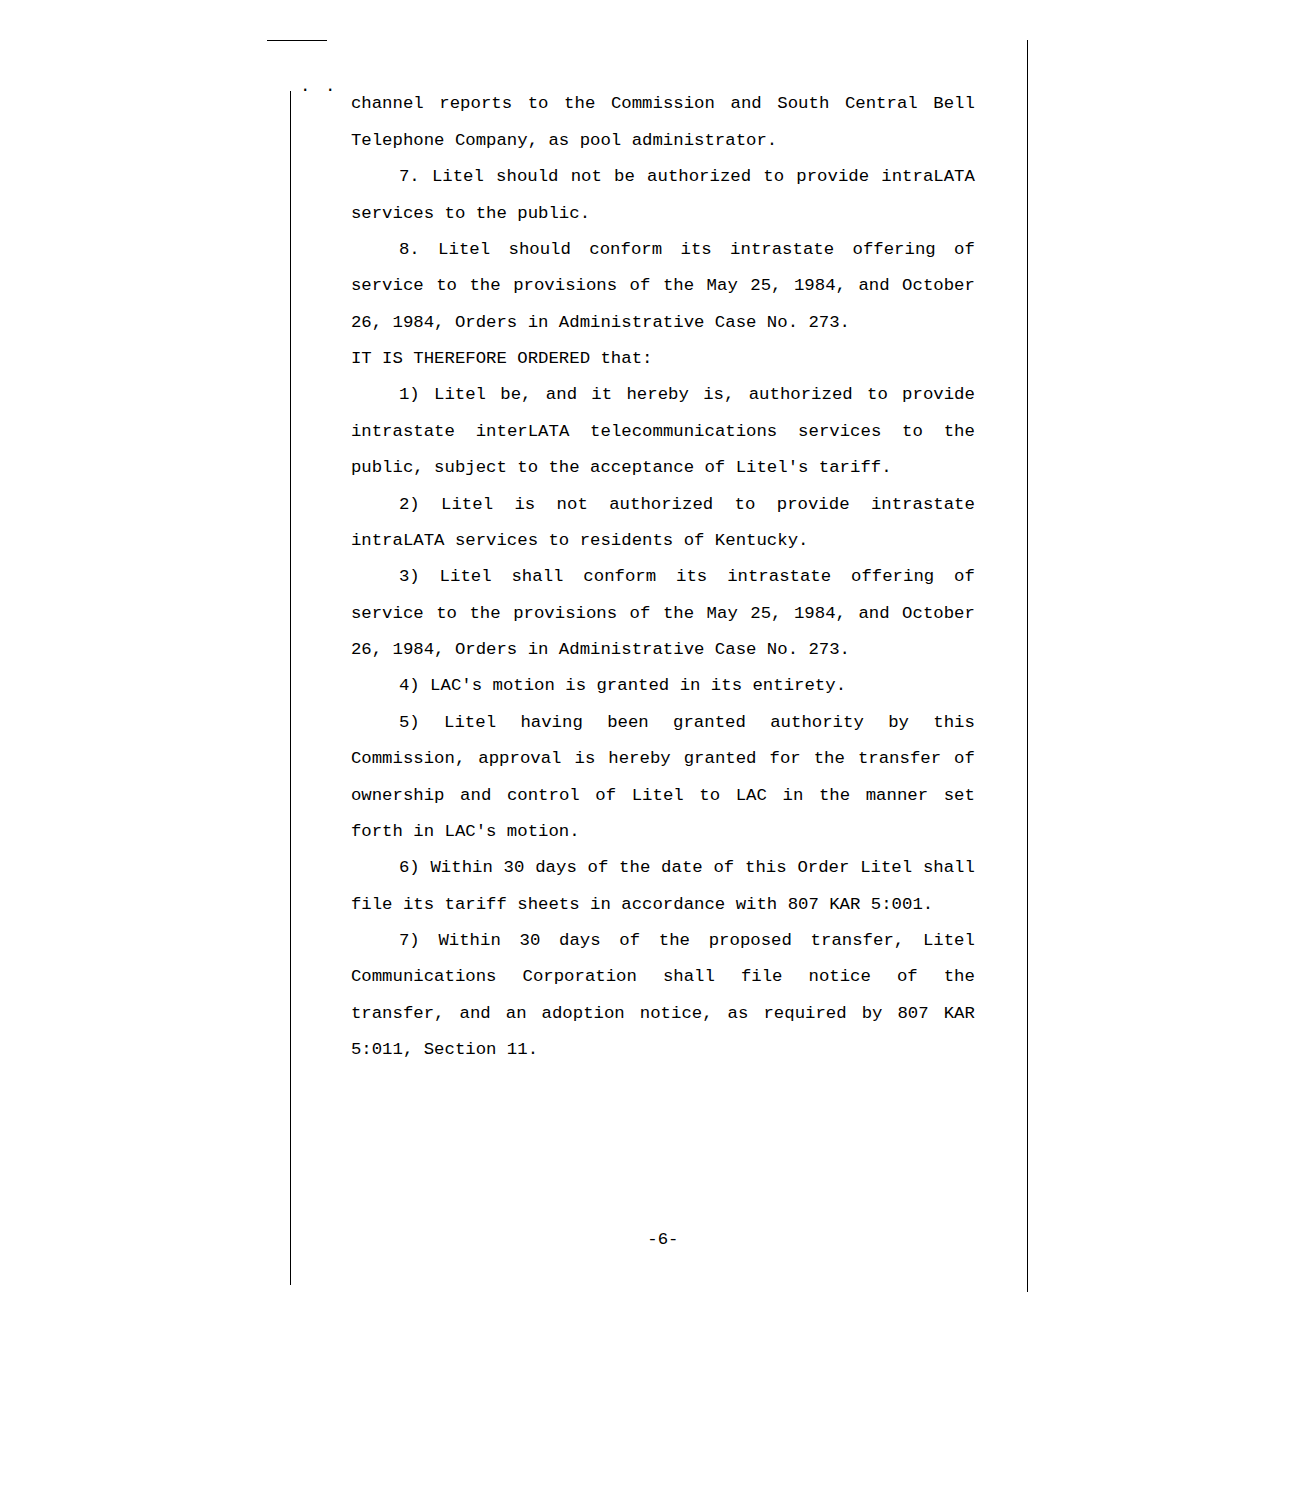. .
channel reports to the Commission and South Central Bell Telephone Company, as pool administrator.
7. Litel should not be authorized to provide intraLATA services to the public.
8. Litel should conform its intrastate offering of service to the provisions of the May 25, 1984, and October 26, 1984, Orders in Administrative Case No. 273.
IT IS THEREFORE ORDERED that:
1) Litel be, and it hereby is, authorized to provide intrastate interLATA telecommunications services to the public, subject to the acceptance of Litel's tariff.
2) Litel is not authorized to provide intrastate intraLATA services to residents of Kentucky.
3) Litel shall conform its intrastate offering of service to the provisions of the May 25, 1984, and October 26, 1984, Orders in Administrative Case No. 273.
4) LAC's motion is granted in its entirety.
5) Litel having been granted authority by this Commission, approval is hereby granted for the transfer of ownership and control of Litel to LAC in the manner set forth in LAC's motion.
6) Within 30 days of the date of this Order Litel shall file its tariff sheets in accordance with 807 KAR 5:001.
7) Within 30 days of the proposed transfer, Litel Communications Corporation shall file notice of the transfer, and an adoption notice, as required by 807 KAR 5:011, Section 11.
-6-